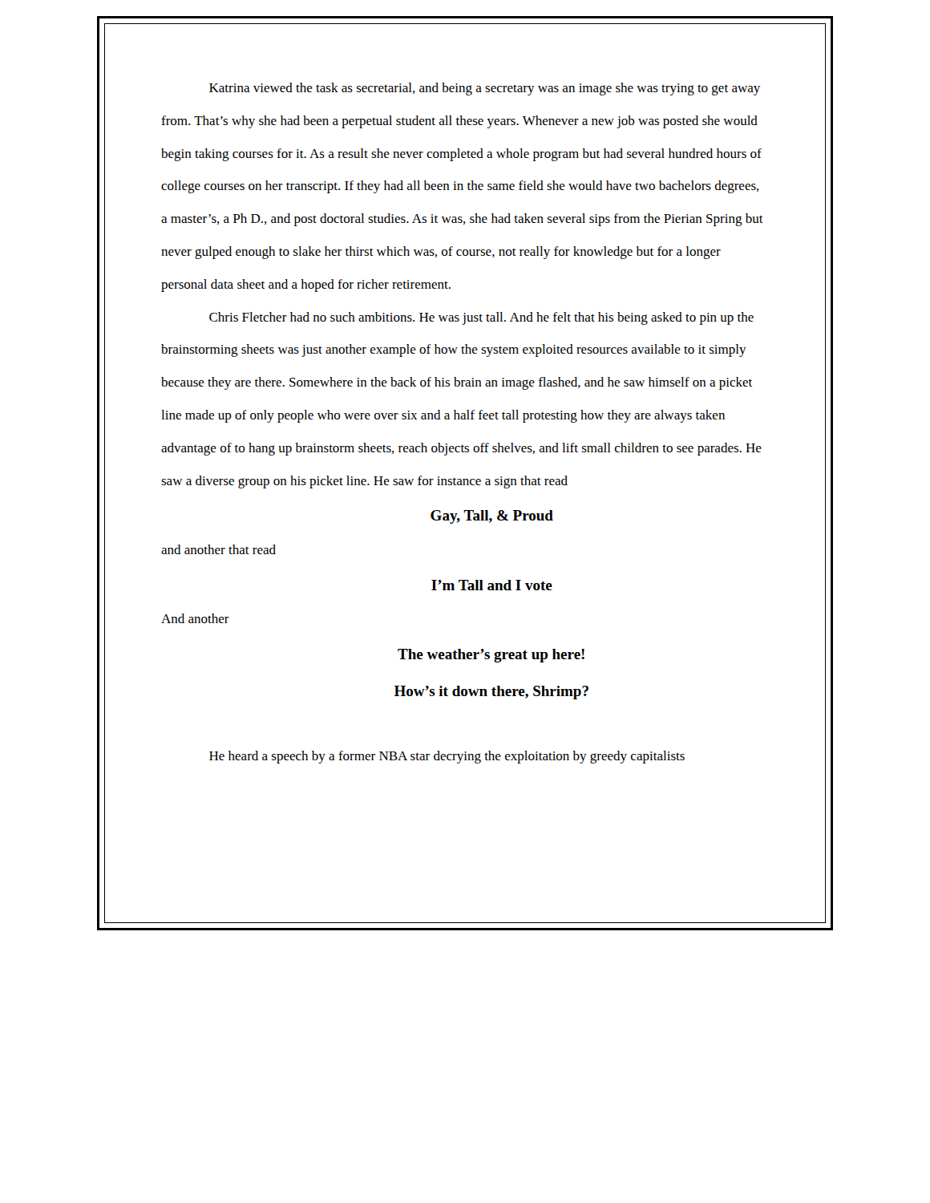Katrina viewed the task as secretarial, and being a secretary was an image she was trying to get away from. That’s why she had been a perpetual student all these years. Whenever a new job was posted she would begin taking courses for it. As a result she never completed a whole program but had several hundred hours of college courses on her transcript. If they had all been in the same field she would have two bachelors degrees, a master’s, a Ph D., and post doctoral studies. As it was, she had taken several sips from the Pierian Spring but never gulped enough to slake her thirst which was, of course, not really for knowledge but for a longer personal data sheet and a hoped for richer retirement.
Chris Fletcher had no such ambitions. He was just tall. And he felt that his being asked to pin up the brainstorming sheets was just another example of how the system exploited resources available to it simply because they are there. Somewhere in the back of his brain an image flashed, and he saw himself on a picket line made up of only people who were over six and a half feet tall protesting how they are always taken advantage of to hang up brainstorm sheets, reach objects off shelves, and lift small children to see parades. He saw a diverse group on his picket line. He saw for instance a sign that read
Gay, Tall, & Proud
and another that read
I’m Tall and I vote
And another
The weather’s great up here!
How’s it down there, Shrimp?
He heard a speech by a former NBA star decrying the exploitation by greedy capitalists